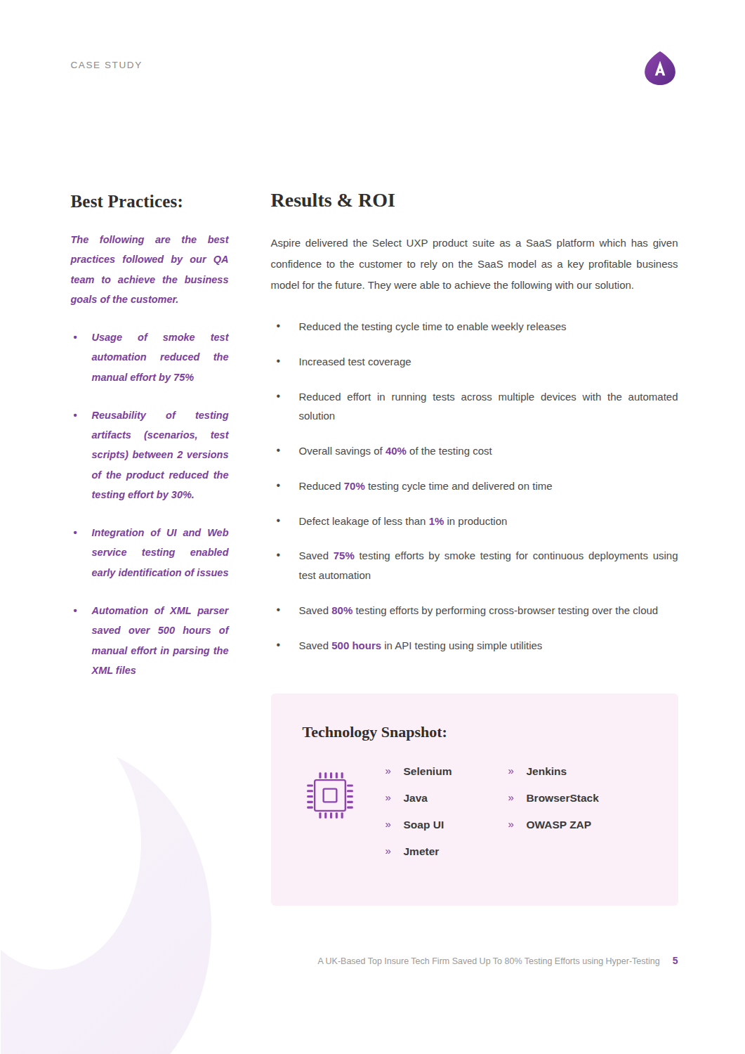Case Study
Best Practices:
The following are the best practices followed by our QA team to achieve the business goals of the customer.
Usage of smoke test automation reduced the manual effort by 75%
Reusability of testing artifacts (scenarios, test scripts) between 2 versions of the product reduced the testing effort by 30%.
Integration of UI and Web service testing enabled early identification of issues
Automation of XML parser saved over 500 hours of manual effort in parsing the XML files
Results & ROI
Aspire delivered the Select UXP product suite as a SaaS platform which has given confidence to the customer to rely on the SaaS model as a key profitable business model for the future. They were able to achieve the following with our solution.
Reduced the testing cycle time to enable weekly releases
Increased test coverage
Reduced effort in running tests across multiple devices with the automated solution
Overall savings of 40% of the testing cost
Reduced 70% testing cycle time and delivered on time
Defect leakage of less than 1% in production
Saved 75% testing efforts by smoke testing for continuous deployments using test automation
Saved 80% testing efforts by performing cross-browser testing over the cloud
Saved 500 hours in API testing using simple utilities
Technology Snapshot:
Selenium
Java
Soap UI
Jmeter
Jenkins
BrowserStack
OWASP ZAP
A UK-Based Top Insure Tech Firm Saved Up To 80% Testing Efforts using Hyper-Testing 5